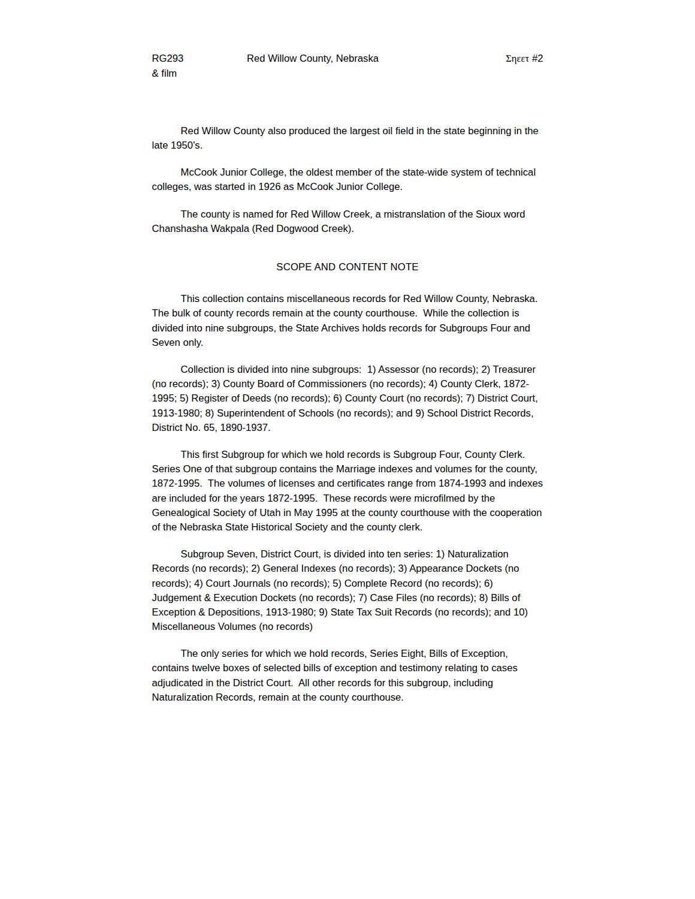RG293 & film
Red Willow County, Nebraska
Σηεετ #2
Red Willow County also produced the largest oil field in the state beginning in the late 1950's.
McCook Junior College, the oldest member of the state-wide system of technical colleges, was started in 1926 as McCook Junior College.
The county is named for Red Willow Creek, a mistranslation of the Sioux word Chanshasha Wakpala (Red Dogwood Creek).
SCOPE AND CONTENT NOTE
This collection contains miscellaneous records for Red Willow County, Nebraska. The bulk of county records remain at the county courthouse. While the collection is divided into nine subgroups, the State Archives holds records for Subgroups Four and Seven only.
Collection is divided into nine subgroups: 1) Assessor (no records); 2) Treasurer (no records); 3) County Board of Commissioners (no records); 4) County Clerk, 1872-1995; 5) Register of Deeds (no records); 6) County Court (no records); 7) District Court, 1913-1980; 8) Superintendent of Schools (no records); and 9) School District Records, District No. 65, 1890-1937.
This first Subgroup for which we hold records is Subgroup Four, County Clerk. Series One of that subgroup contains the Marriage indexes and volumes for the county, 1872-1995. The volumes of licenses and certificates range from 1874-1993 and indexes are included for the years 1872-1995. These records were microfilmed by the Genealogical Society of Utah in May 1995 at the county courthouse with the cooperation of the Nebraska State Historical Society and the county clerk.
Subgroup Seven, District Court, is divided into ten series: 1) Naturalization Records (no records); 2) General Indexes (no records); 3) Appearance Dockets (no records); 4) Court Journals (no records); 5) Complete Record (no records); 6) Judgement & Execution Dockets (no records); 7) Case Files (no records); 8) Bills of Exception & Depositions, 1913-1980; 9) State Tax Suit Records (no records); and 10) Miscellaneous Volumes (no records)
The only series for which we hold records, Series Eight, Bills of Exception, contains twelve boxes of selected bills of exception and testimony relating to cases adjudicated in the District Court. All other records for this subgroup, including Naturalization Records, remain at the county courthouse.